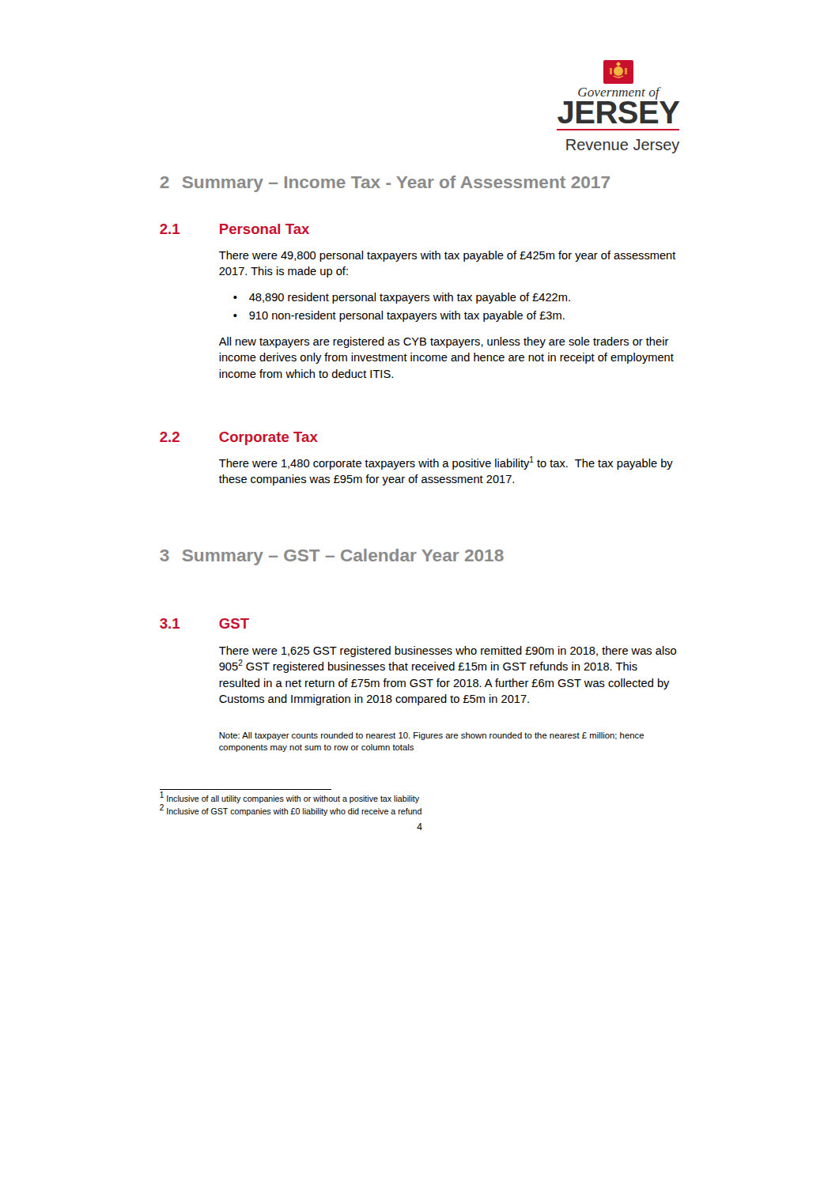Government of
JERSEY
Revenue Jersey
2 Summary – Income Tax - Year of Assessment 2017
2.1 Personal Tax
There were 49,800 personal taxpayers with tax payable of £425m for year of assessment 2017. This is made up of:
48,890 resident personal taxpayers with tax payable of £422m.
910 non-resident personal taxpayers with tax payable of £3m.
All new taxpayers are registered as CYB taxpayers, unless they are sole traders or their income derives only from investment income and hence are not in receipt of employment income from which to deduct ITIS.
2.2 Corporate Tax
There were 1,480 corporate taxpayers with a positive liability1 to tax. The tax payable by these companies was £95m for year of assessment 2017.
3 Summary – GST – Calendar Year 2018
3.1 GST
There were 1,625 GST registered businesses who remitted £90m in 2018, there was also 9052 GST registered businesses that received £15m in GST refunds in 2018. This resulted in a net return of £75m from GST for 2018. A further £6m GST was collected by Customs and Immigration in 2018 compared to £5m in 2017.
Note: All taxpayer counts rounded to nearest 10. Figures are shown rounded to the nearest £ million; hence components may not sum to row or column totals
1 Inclusive of all utility companies with or without a positive tax liability
2 Inclusive of GST companies with £0 liability who did receive a refund
4